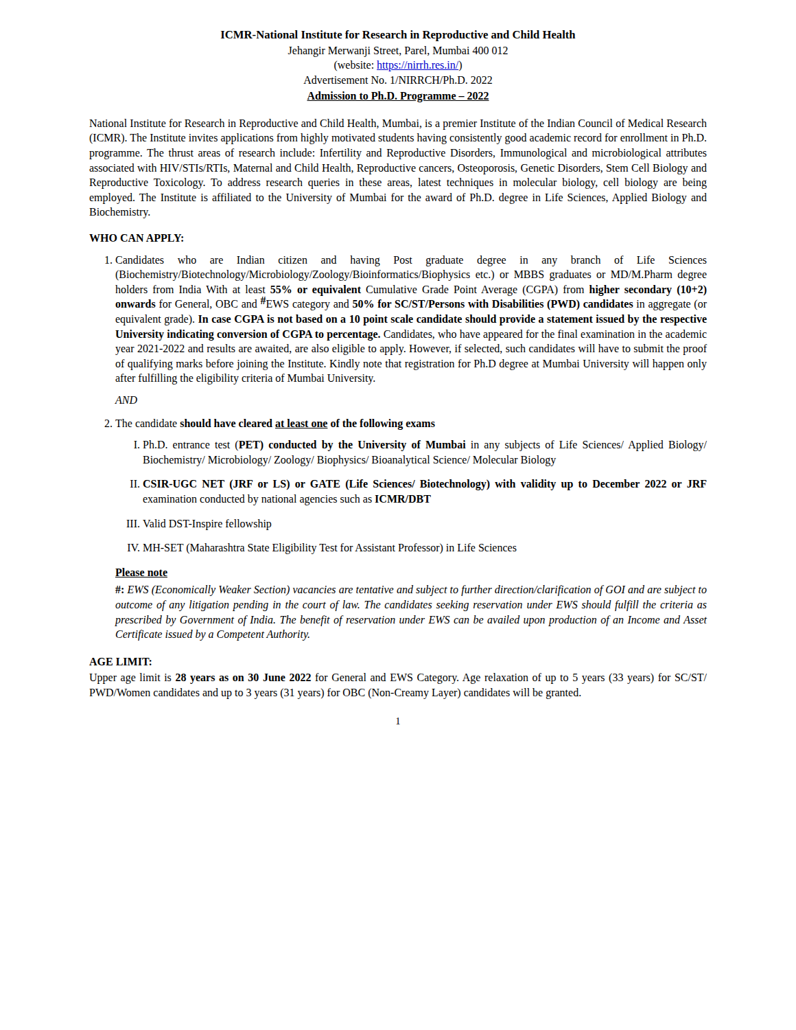ICMR-National Institute for Research in Reproductive and Child Health Jehangir Merwanji Street, Parel, Mumbai 400 012 (website: https://nirrh.res.in/) Advertisement No. 1/NIRRCH/Ph.D. 2022 Admission to Ph.D. Programme – 2022
National Institute for Research in Reproductive and Child Health, Mumbai, is a premier Institute of the Indian Council of Medical Research (ICMR). The Institute invites applications from highly motivated students having consistently good academic record for enrollment in Ph.D. programme. The thrust areas of research include: Infertility and Reproductive Disorders, Immunological and microbiological attributes associated with HIV/STIs/RTIs, Maternal and Child Health, Reproductive cancers, Osteoporosis, Genetic Disorders, Stem Cell Biology and Reproductive Toxicology. To address research queries in these areas, latest techniques in molecular biology, cell biology are being employed. The Institute is affiliated to the University of Mumbai for the award of Ph.D. degree in Life Sciences, Applied Biology and Biochemistry.
WHO CAN APPLY:
Candidates who are Indian citizen and having Post graduate degree in any branch of Life Sciences (Biochemistry/Biotechnology/Microbiology/Zoology/Bioinformatics/Biophysics etc.) or MBBS graduates or MD/M.Pharm degree holders from India With at least 55% or equivalent Cumulative Grade Point Average (CGPA) from higher secondary (10+2) onwards for General, OBC and #EWS category and 50% for SC/ST/Persons with Disabilities (PWD) candidates in aggregate (or equivalent grade). In case CGPA is not based on a 10 point scale candidate should provide a statement issued by the respective University indicating conversion of CGPA to percentage. Candidates, who have appeared for the final examination in the academic year 2021-2022 and results are awaited, are also eligible to apply. However, if selected, such candidates will have to submit the proof of qualifying marks before joining the Institute. Kindly note that registration for Ph.D degree at Mumbai University will happen only after fulfilling the eligibility criteria of Mumbai University.
AND
The candidate should have cleared at least one of the following exams
Ph.D. entrance test (PET) conducted by the University of Mumbai in any subjects of Life Sciences/ Applied Biology/ Biochemistry/ Microbiology/ Zoology/ Biophysics/ Bioanalytical Science/ Molecular Biology
CSIR-UGC NET (JRF or LS) or GATE (Life Sciences/ Biotechnology) with validity up to December 2022 or JRF examination conducted by national agencies such as ICMR/DBT
Valid DST-Inspire fellowship
MH-SET (Maharashtra State Eligibility Test for Assistant Professor) in Life Sciences
Please note
#: EWS (Economically Weaker Section) vacancies are tentative and subject to further direction/clarification of GOI and are subject to outcome of any litigation pending in the court of law. The candidates seeking reservation under EWS should fulfill the criteria as prescribed by Government of India. The benefit of reservation under EWS can be availed upon production of an Income and Asset Certificate issued by a Competent Authority.
AGE LIMIT:
Upper age limit is 28 years as on 30 June 2022 for General and EWS Category. Age relaxation of up to 5 years (33 years) for SC/ST/ PWD/Women candidates and up to 3 years (31 years) for OBC (Non-Creamy Layer) candidates will be granted.
1